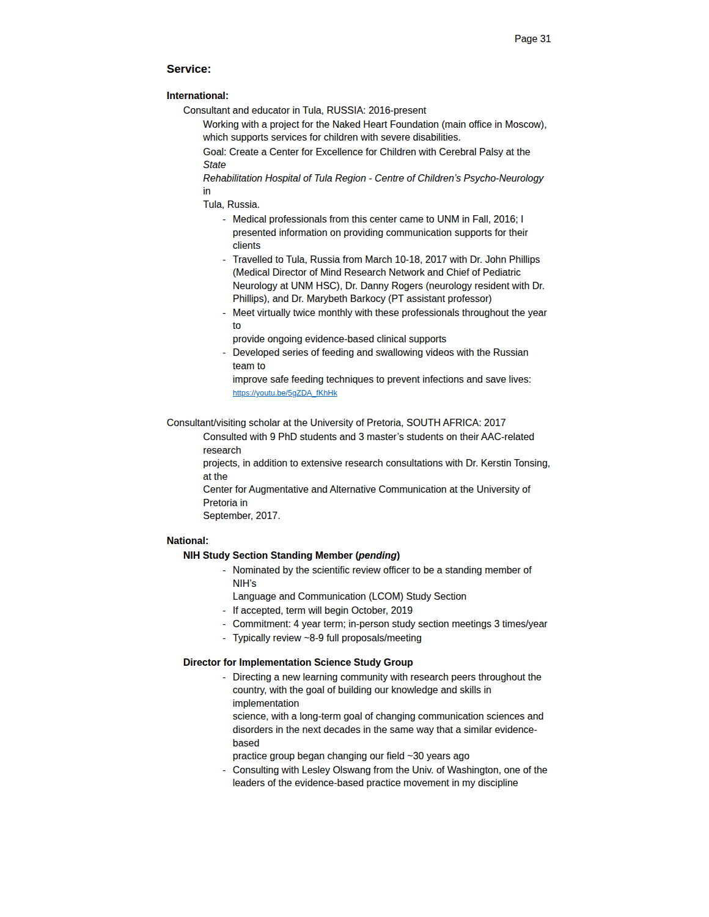Page 31
Service:
International:
Consultant and educator in Tula, RUSSIA: 2016-present
Working with a project for the Naked Heart Foundation (main office in Moscow),
which supports services for children with severe disabilities.
Goal: Create a Center for Excellence for Children with Cerebral Palsy at the State
Rehabilitation Hospital of Tula Region - Centre of Children’s Psycho-Neurology in
Tula, Russia.
Medical professionals from this center came to UNM in Fall, 2016; I
presented information on providing communication supports for their clients
Travelled to Tula, Russia from March 10-18, 2017 with Dr. John Phillips
(Medical Director of Mind Research Network and Chief of Pediatric
Neurology at UNM HSC), Dr. Danny Rogers (neurology resident with Dr.
Phillips), and Dr. Marybeth Barkocy (PT assistant professor)
Meet virtually twice monthly with these professionals throughout the year to
provide ongoing evidence-based clinical supports
Developed series of feeding and swallowing videos with the Russian team to
improve safe feeding techniques to prevent infections and save lives:
https://youtu.be/5gZDA_fKhHk
Consultant/visiting scholar at the University of Pretoria, SOUTH AFRICA: 2017
Consulted with 9 PhD students and 3 master’s students on their AAC-related research
projects, in addition to extensive research consultations with Dr. Kerstin Tonsing, at the
Center for Augmentative and Alternative Communication at the University of Pretoria in
September, 2017.
National:
NIH Study Section Standing Member (pending)
Nominated by the scientific review officer to be a standing member of NIH’s
Language and Communication (LCOM) Study Section
If accepted, term will begin October, 2019
Commitment: 4 year term; in-person study section meetings 3 times/year
Typically review ~8-9 full proposals/meeting
Director for Implementation Science Study Group
Directing a new learning community with research peers throughout the
country, with the goal of building our knowledge and skills in implementation
science, with a long-term goal of changing communication sciences and
disorders in the next decades in the same way that a similar evidence-based
practice group began changing our field ~30 years ago
Consulting with Lesley Olswang from the Univ. of Washington, one of the
leaders of the evidence-based practice movement in my discipline